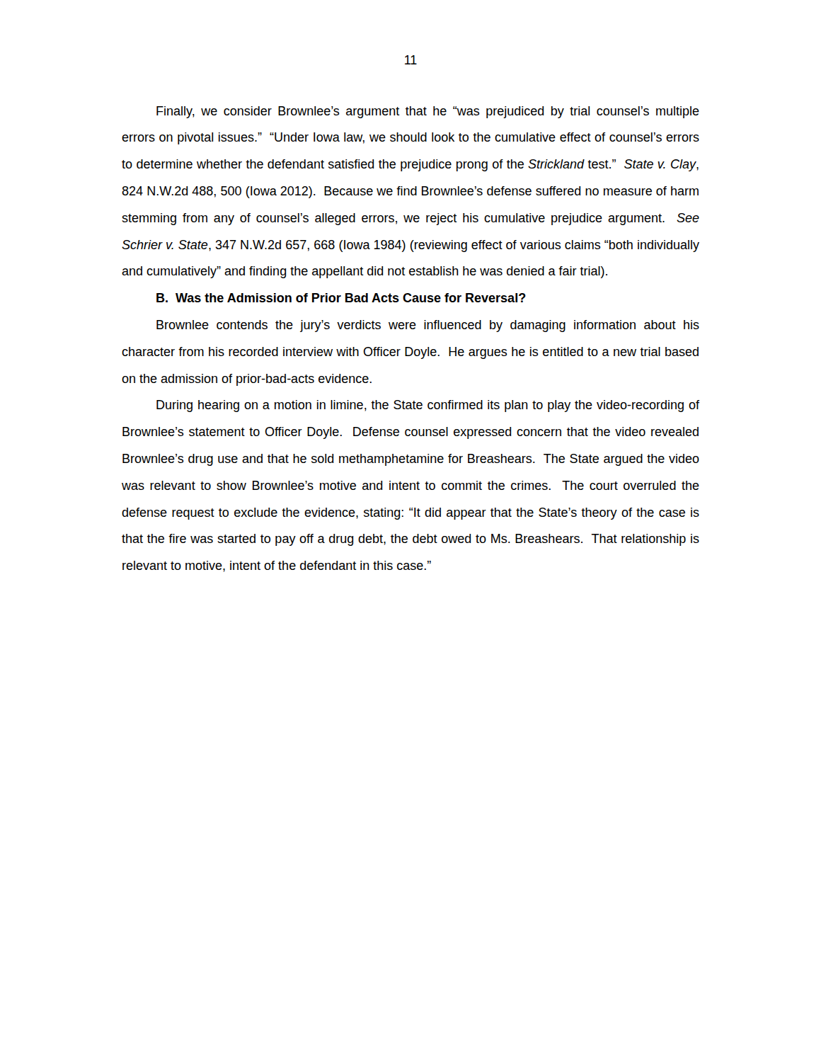11
Finally, we consider Brownlee’s argument that he “was prejudiced by trial counsel’s multiple errors on pivotal issues.” “Under Iowa law, we should look to the cumulative effect of counsel’s errors to determine whether the defendant satisfied the prejudice prong of the Strickland test.” State v. Clay, 824 N.W.2d 488, 500 (Iowa 2012). Because we find Brownlee’s defense suffered no measure of harm stemming from any of counsel’s alleged errors, we reject his cumulative prejudice argument. See Schrier v. State, 347 N.W.2d 657, 668 (Iowa 1984) (reviewing effect of various claims “both individually and cumulatively” and finding the appellant did not establish he was denied a fair trial).
B. Was the Admission of Prior Bad Acts Cause for Reversal?
Brownlee contends the jury’s verdicts were influenced by damaging information about his character from his recorded interview with Officer Doyle. He argues he is entitled to a new trial based on the admission of prior-bad-acts evidence.
During hearing on a motion in limine, the State confirmed its plan to play the video-recording of Brownlee’s statement to Officer Doyle. Defense counsel expressed concern that the video revealed Brownlee’s drug use and that he sold methamphetamine for Breashears. The State argued the video was relevant to show Brownlee’s motive and intent to commit the crimes. The court overruled the defense request to exclude the evidence, stating: “It did appear that the State’s theory of the case is that the fire was started to pay off a drug debt, the debt owed to Ms. Breashears. That relationship is relevant to motive, intent of the defendant in this case.”